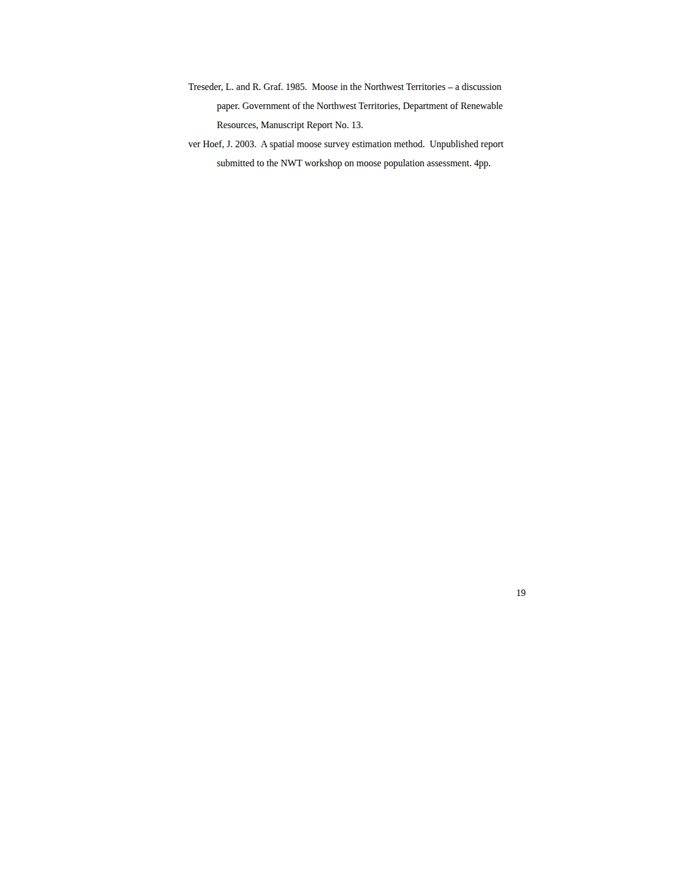Treseder, L. and R. Graf. 1985. Moose in the Northwest Territories – a discussion paper. Government of the Northwest Territories, Department of Renewable Resources, Manuscript Report No. 13.
ver Hoef, J. 2003. A spatial moose survey estimation method. Unpublished report submitted to the NWT workshop on moose population assessment. 4pp.
19